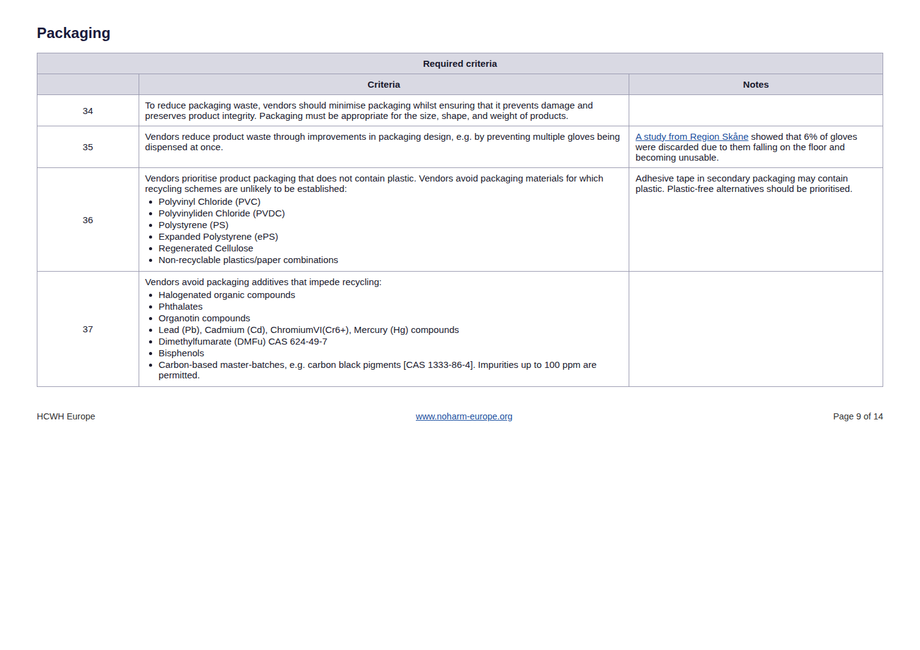Packaging
| Required criteria |
| --- |
| | Criteria | Notes |
| 34 | To reduce packaging waste, vendors should minimise packaging whilst ensuring that it prevents damage and preserves product integrity. Packaging must be appropriate for the size, shape, and weight of products. | |
| 35 | Vendors reduce product waste through improvements in packaging design, e.g. by preventing multiple gloves being dispensed at once. | A study from Region Skåne showed that 6% of gloves were discarded due to them falling on the floor and becoming unusable. |
| 36 | Vendors prioritise product packaging that does not contain plastic. Vendors avoid packaging materials for which recycling schemes are unlikely to be established: Polyvinyl Chloride (PVC) Polyvinyliden Chloride (PVDC) Polystyrene (PS) Expanded Polystyrene (ePS) Regenerated Cellulose Non-recyclable plastics/paper combinations | Adhesive tape in secondary packaging may contain plastic. Plastic-free alternatives should be prioritised. |
| 37 | Vendors avoid packaging additives that impede recycling: Halogenated organic compounds Phthalates Organotin compounds Lead (Pb), Cadmium (Cd), ChromiumVI(Cr6+), Mercury (Hg) compounds Dimethylfumarate (DMFu) CAS 624-49-7 Bisphenols Carbon-based master-batches, e.g. carbon black pigments [CAS 1333-86-4]. Impurities up to 100 ppm are permitted. | |
HCWH Europe www.noharm-europe.org Page 9 of 14